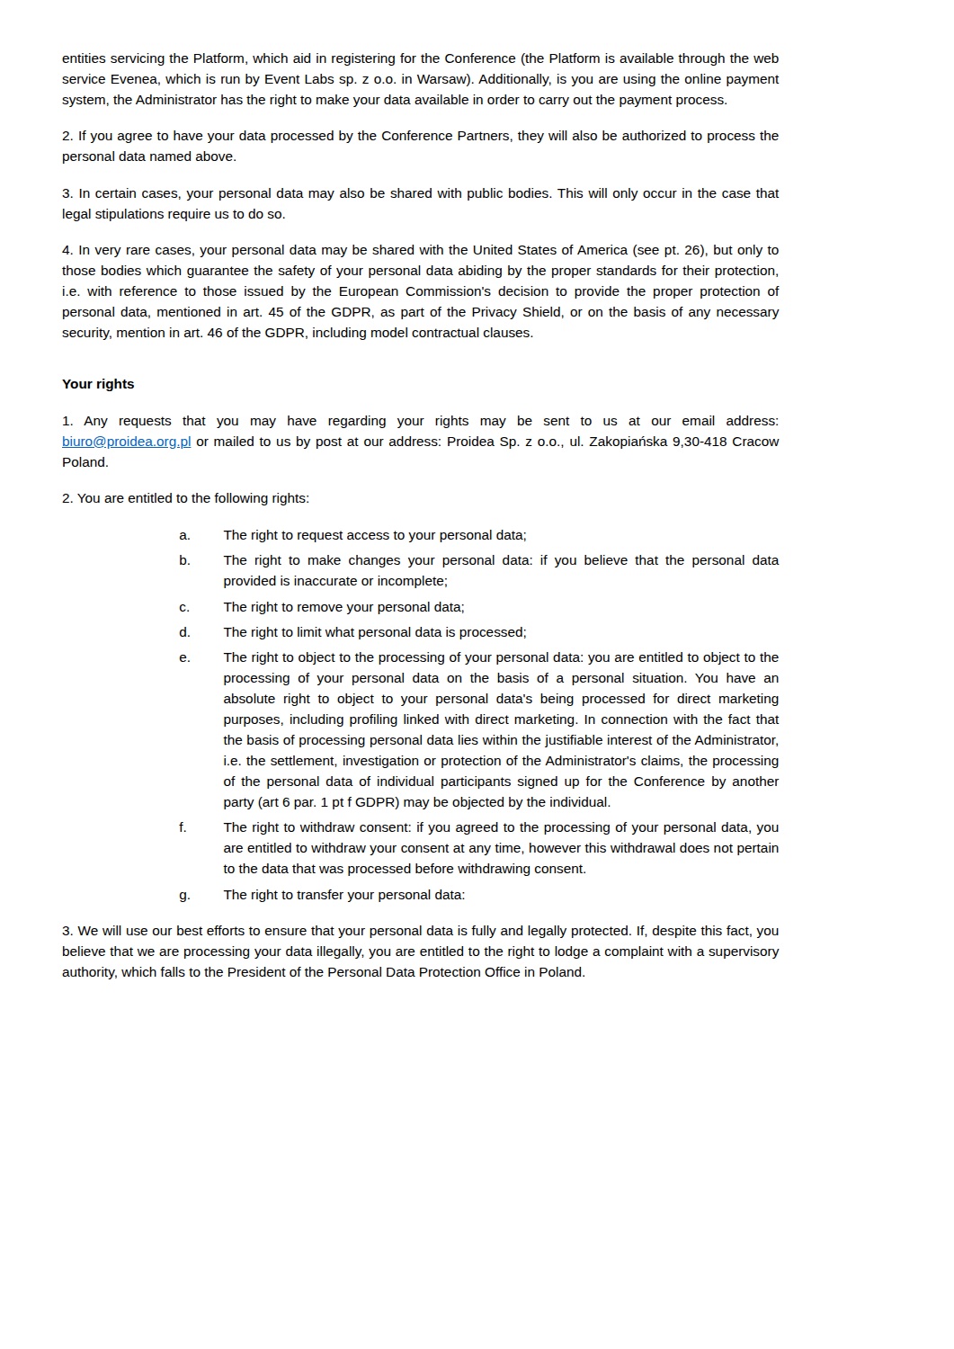entities servicing the Platform, which aid in registering for the Conference (the Platform is available through the web service Evenea, which is run by Event Labs sp. z o.o. in Warsaw). Additionally, is you are using the online payment system, the Administrator has the right to make your data available in order to carry out the payment process.
2. If you agree to have your data processed by the Conference Partners, they will also be authorized to process the personal data named above.
3. In certain cases, your personal data may also be shared with public bodies. This will only occur in the case that legal stipulations require us to do so.
4. In very rare cases, your personal data may be shared with the United States of America (see pt. 26), but only to those bodies which guarantee the safety of your personal data abiding by the proper standards for their protection, i.e. with reference to those issued by the European Commission's decision to provide the proper protection of personal data, mentioned in art. 45 of the GDPR, as part of the Privacy Shield, or on the basis of any necessary security, mention in art. 46 of the GDPR, including model contractual clauses.
Your rights
1. Any requests that you may have regarding your rights may be sent to us at our email address: biuro@proidea.org.pl or mailed to us by post at our address: Proidea Sp. z o.o., ul. Zakopiańska 9,30-418 Cracow Poland.
2. You are entitled to the following rights:
a. The right to request access to your personal data;
b. The right to make changes your personal data: if you believe that the personal data provided is inaccurate or incomplete;
c. The right to remove your personal data;
d. The right to limit what personal data is processed;
e. The right to object to the processing of your personal data: you are entitled to object to the processing of your personal data on the basis of a personal situation. You have an absolute right to object to your personal data's being processed for direct marketing purposes, including profiling linked with direct marketing. In connection with the fact that the basis of processing personal data lies within the justifiable interest of the Administrator, i.e. the settlement, investigation or protection of the Administrator's claims, the processing of the personal data of individual participants signed up for the Conference by another party (art 6 par. 1 pt f GDPR) may be objected by the individual.
f. The right to withdraw consent: if you agreed to the processing of your personal data, you are entitled to withdraw your consent at any time, however this withdrawal does not pertain to the data that was processed before withdrawing consent.
g. The right to transfer your personal data:
3. We will use our best efforts to ensure that your personal data is fully and legally protected. If, despite this fact, you believe that we are processing your data illegally, you are entitled to the right to lodge a complaint with a supervisory authority, which falls to the President of the Personal Data Protection Office in Poland.